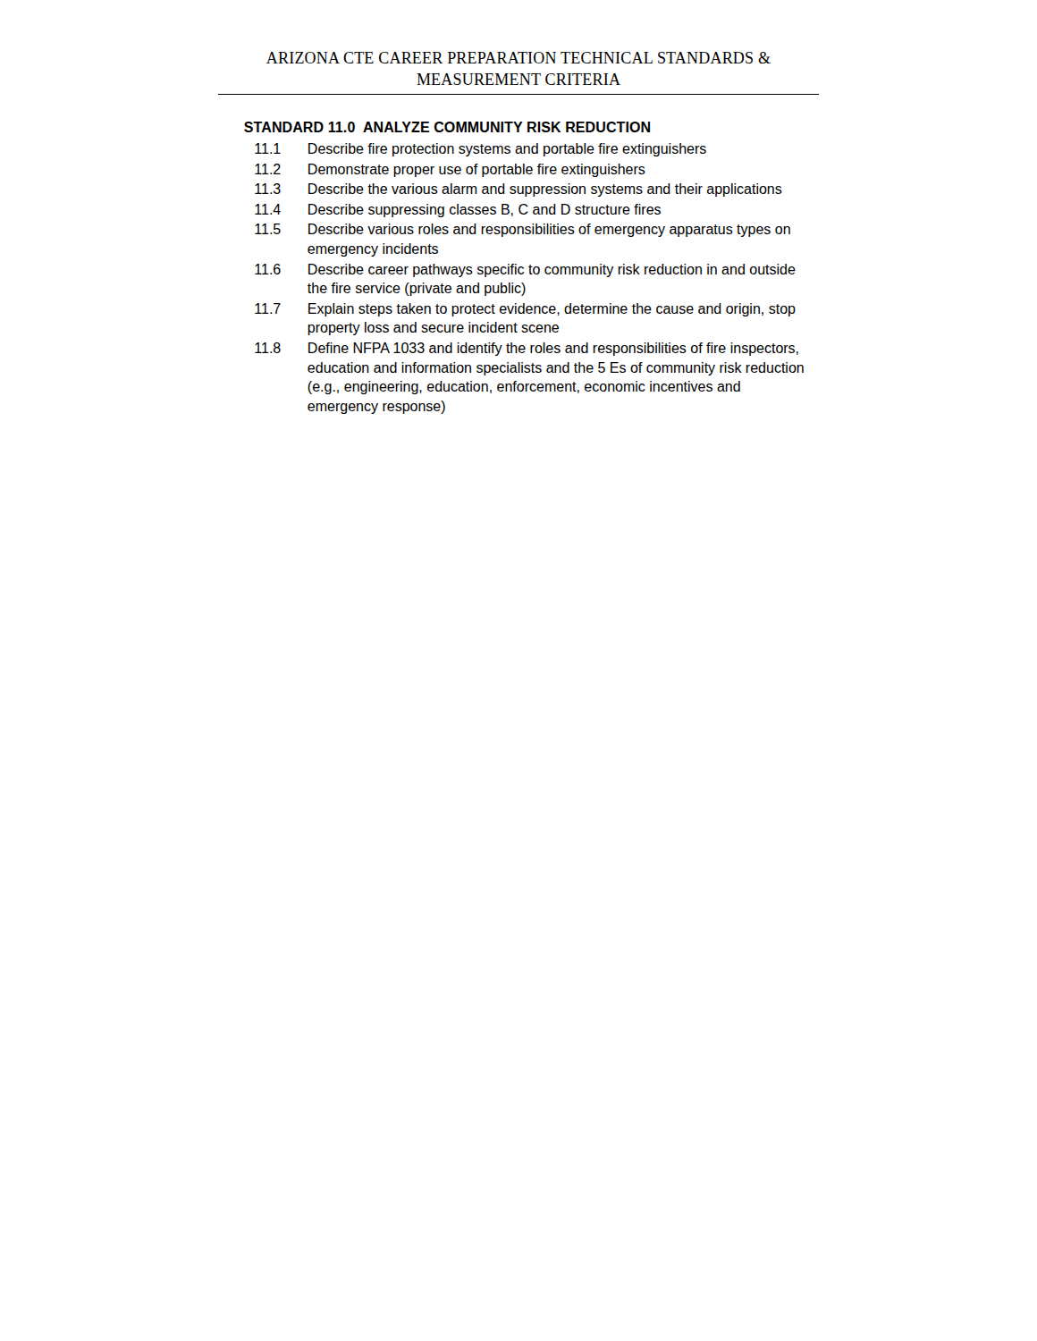ARIZONA CTE CAREER PREPARATION TECHNICAL STANDARDS & MEASUREMENT CRITERIA
STANDARD 11.0 ANALYZE COMMUNITY RISK REDUCTION
11.1 Describe fire protection systems and portable fire extinguishers
11.2 Demonstrate proper use of portable fire extinguishers
11.3 Describe the various alarm and suppression systems and their applications
11.4 Describe suppressing classes B, C and D structure fires
11.5 Describe various roles and responsibilities of emergency apparatus types on emergency incidents
11.6 Describe career pathways specific to community risk reduction in and outside the fire service (private and public)
11.7 Explain steps taken to protect evidence, determine the cause and origin, stop property loss and secure incident scene
11.8 Define NFPA 1033 and identify the roles and responsibilities of fire inspectors, education and information specialists and the 5 Es of community risk reduction (e.g., engineering, education, enforcement, economic incentives and emergency response)